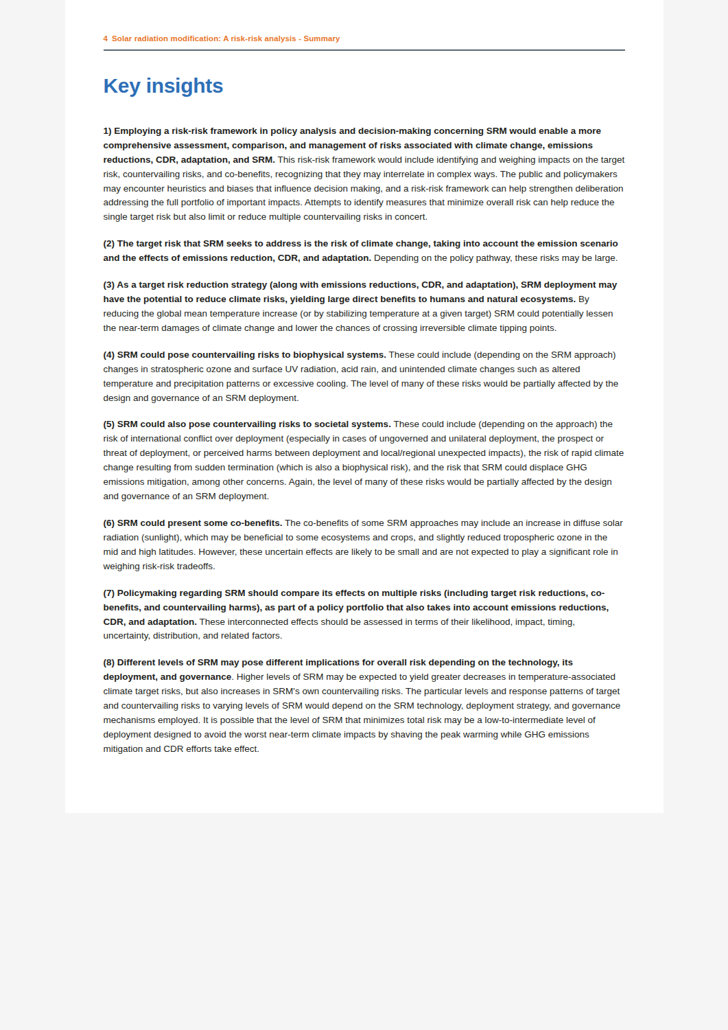4 Solar radiation modification: A risk-risk analysis - Summary
Key insights
1) Employing a risk-risk framework in policy analysis and decision-making concerning SRM would enable a more comprehensive assessment, comparison, and management of risks associated with climate change, emissions reductions, CDR, adaptation, and SRM. This risk-risk framework would include identifying and weighing impacts on the target risk, countervailing risks, and co-benefits, recognizing that they may interrelate in complex ways. The public and policymakers may encounter heuristics and biases that influence decision making, and a risk-risk framework can help strengthen deliberation addressing the full portfolio of important impacts. Attempts to identify measures that minimize overall risk can help reduce the single target risk but also limit or reduce multiple countervailing risks in concert.
(2) The target risk that SRM seeks to address is the risk of climate change, taking into account the emission scenario and the effects of emissions reduction, CDR, and adaptation. Depending on the policy pathway, these risks may be large.
(3) As a target risk reduction strategy (along with emissions reductions, CDR, and adaptation), SRM deployment may have the potential to reduce climate risks, yielding large direct benefits to humans and natural ecosystems. By reducing the global mean temperature increase (or by stabilizing temperature at a given target) SRM could potentially lessen the near-term damages of climate change and lower the chances of crossing irreversible climate tipping points.
(4) SRM could pose countervailing risks to biophysical systems. These could include (depending on the SRM approach) changes in stratospheric ozone and surface UV radiation, acid rain, and unintended climate changes such as altered temperature and precipitation patterns or excessive cooling. The level of many of these risks would be partially affected by the design and governance of an SRM deployment.
(5) SRM could also pose countervailing risks to societal systems. These could include (depending on the approach) the risk of international conflict over deployment (especially in cases of ungoverned and unilateral deployment, the prospect or threat of deployment, or perceived harms between deployment and local/regional unexpected impacts), the risk of rapid climate change resulting from sudden termination (which is also a biophysical risk), and the risk that SRM could displace GHG emissions mitigation, among other concerns. Again, the level of many of these risks would be partially affected by the design and governance of an SRM deployment.
(6) SRM could present some co-benefits. The co-benefits of some SRM approaches may include an increase in diffuse solar radiation (sunlight), which may be beneficial to some ecosystems and crops, and slightly reduced tropospheric ozone in the mid and high latitudes. However, these uncertain effects are likely to be small and are not expected to play a significant role in weighing risk-risk tradeoffs.
(7) Policymaking regarding SRM should compare its effects on multiple risks (including target risk reductions, co-benefits, and countervailing harms), as part of a policy portfolio that also takes into account emissions reductions, CDR, and adaptation. These interconnected effects should be assessed in terms of their likelihood, impact, timing, uncertainty, distribution, and related factors.
(8) Different levels of SRM may pose different implications for overall risk depending on the technology, its deployment, and governance. Higher levels of SRM may be expected to yield greater decreases in temperature-associated climate target risks, but also increases in SRM's own countervailing risks. The particular levels and response patterns of target and countervailing risks to varying levels of SRM would depend on the SRM technology, deployment strategy, and governance mechanisms employed. It is possible that the level of SRM that minimizes total risk may be a low-to-intermediate level of deployment designed to avoid the worst near-term climate impacts by shaving the peak warming while GHG emissions mitigation and CDR efforts take effect.